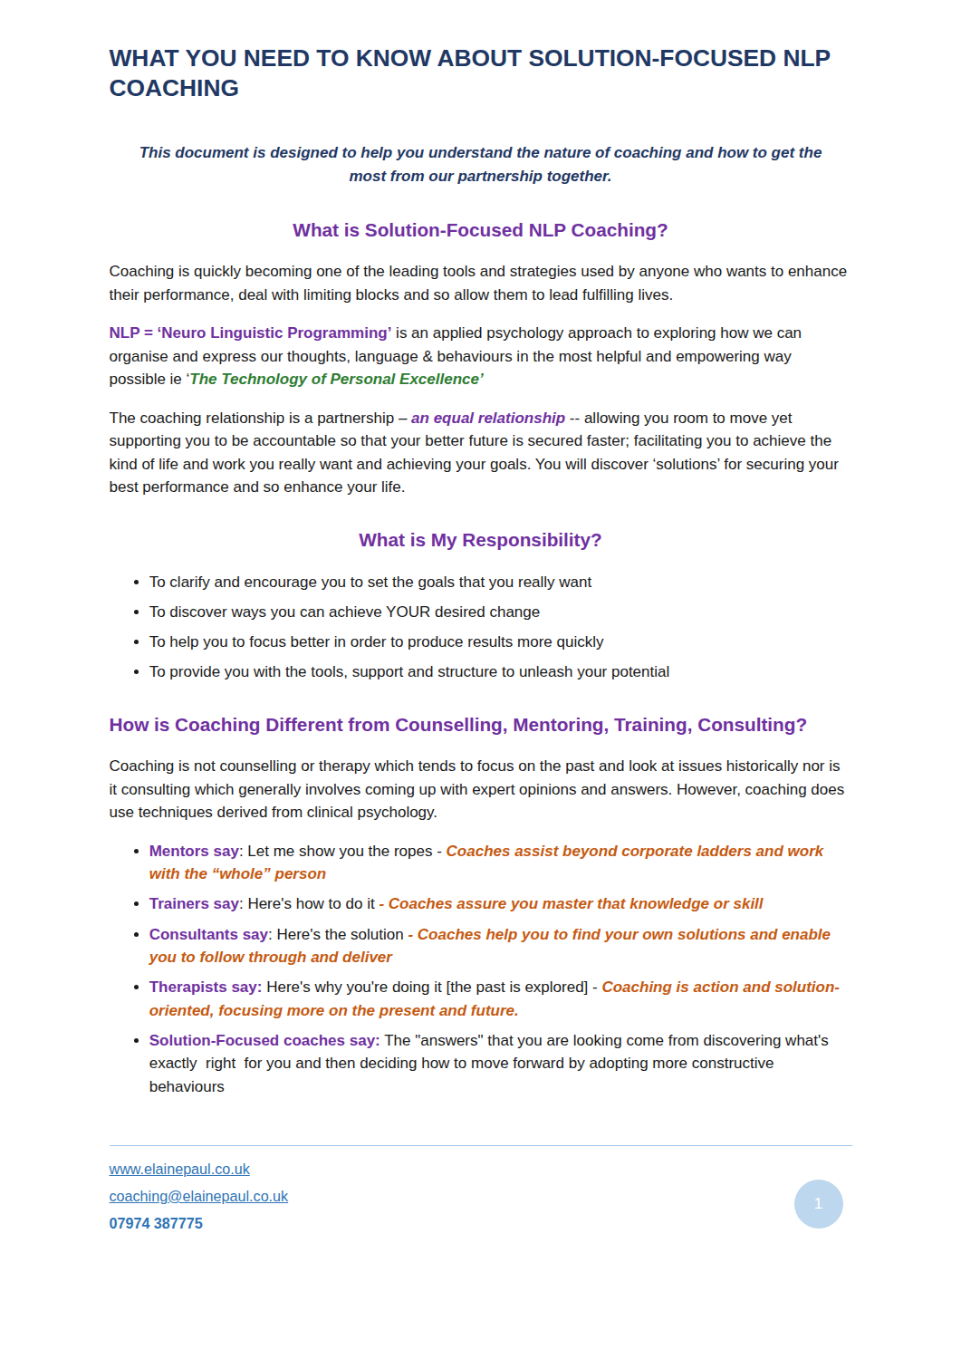What You Need to Know About Solution-Focused NLP Coaching
This document is designed to help you understand the nature of coaching and how to get the most from our partnership together.
What is Solution-Focused NLP Coaching?
Coaching is quickly becoming one of the leading tools and strategies used by anyone who wants to enhance their performance, deal with limiting blocks and so allow them to lead fulfilling lives.
NLP = ‘Neuro Linguistic Programming’ is an applied psychology approach to exploring how we can organise and express our thoughts, language & behaviours in the most helpful and empowering way possible ie ‘The Technology of Personal Excellence’
The coaching relationship is a partnership – an equal relationship -- allowing you room to move yet supporting you to be accountable so that your better future is secured faster; facilitating you to achieve the kind of life and work you really want and achieving your goals. You will discover ‘solutions’ for securing your best performance and so enhance your life.
What is My Responsibility?
To clarify and encourage you to set the goals that you really want
To discover ways you can achieve YOUR desired change
To help you to focus better in order to produce results more quickly
To provide you with the tools, support and structure to unleash your potential
How is Coaching Different from Counselling, Mentoring, Training, Consulting?
Coaching is not counselling or therapy which tends to focus on the past and look at issues historically nor is it consulting which generally involves coming up with expert opinions and answers. However, coaching does use techniques derived from clinical psychology.
Mentors say: Let me show you the ropes - Coaches assist beyond corporate ladders and work with the “whole” person
Trainers say: Here's how to do it - Coaches assure you master that knowledge or skill
Consultants say: Here's the solution - Coaches help you to find your own solutions and enable you to follow through and deliver
Therapists say: Here's why you're doing it [the past is explored] - Coaching is action and solution-oriented, focusing more on the present and future.
Solution-Focused coaches say: The "answers" that you are looking come from discovering what's exactly right for you and then deciding how to move forward by adopting more constructive behaviours
www.elainepaul.co.uk coaching@elainepaul.co.uk 07974 387775
1